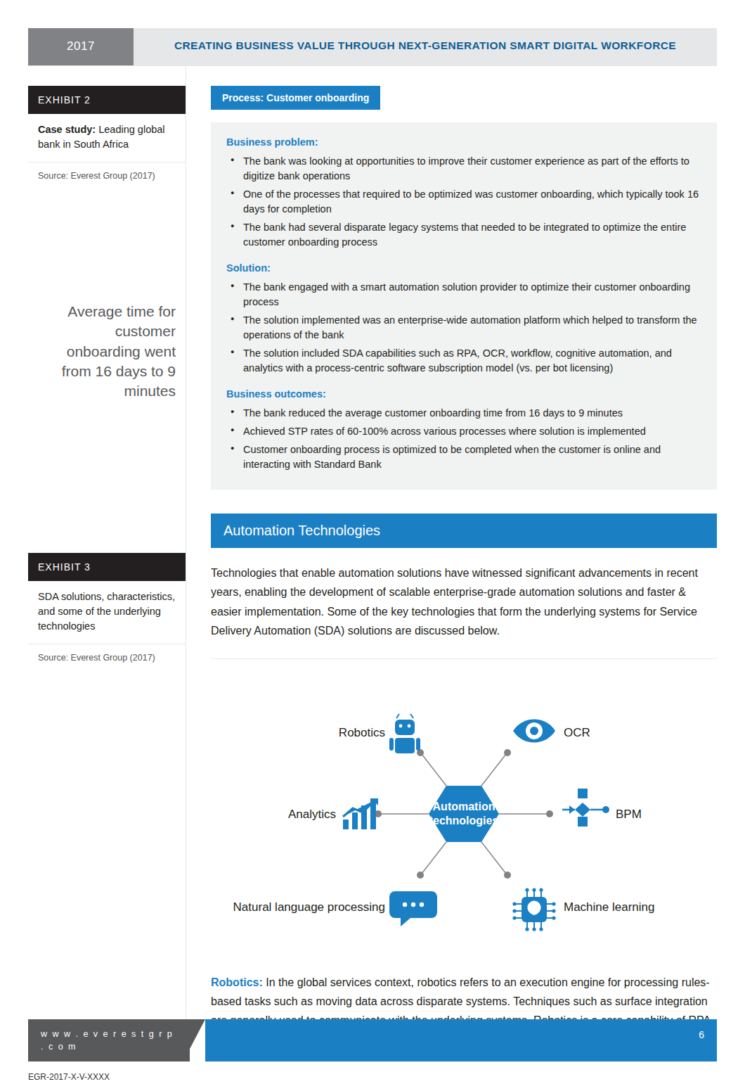2017
Creating Business Value Through Next-Generation Smart Digital Workforce
EXHIBIT 2
Case study: Leading global bank in South Africa
Source: Everest Group (2017)
Average time for customer onboarding went from 16 days to 9 minutes
EXHIBIT 3
SDA solutions, characteristics, and some of the underlying technologies
Source: Everest Group (2017)
Process: Customer onboarding
Business problem:
The bank was looking at opportunities to improve their customer experience as part of the efforts to digitize bank operations
One of the processes that required to be optimized was customer onboarding, which typically took 16 days for completion
The bank had several disparate legacy systems that needed to be integrated to optimize the entire customer onboarding process
Solution:
The bank engaged with a smart automation solution provider to optimize their customer onboarding process
The solution implemented was an enterprise-wide automation platform which helped to transform the operations of the bank
The solution included SDA capabilities such as RPA, OCR, workflow, cognitive automation, and analytics with a process-centric software subscription model (vs. per bot licensing)
Business outcomes:
The bank reduced the average customer onboarding time from 16 days to 9 minutes
Achieved STP rates of 60-100% across various processes where solution is implemented
Customer onboarding process is optimized to be completed when the customer is online and interacting with Standard Bank
Automation Technologies
Technologies that enable automation solutions have witnessed significant advancements in recent years, enabling the development of scalable enterprise-grade automation solutions and faster & easier implementation. Some of the key technologies that form the underlying systems for Service Delivery Automation (SDA) solutions are discussed below.
Automation technologies Robotics OCR Analytics BPM Natural language processing Machine learning
Robotics: In the global services context, robotics refers to an execution engine for processing rules-based tasks such as moving data across disparate systems. Techniques such as surface integration are generally used to communicate with the underlying systems. Robotics is a core capability of RPA.
w w w . e v e r e s t g r p . c o m
6
EGR-2017-X-V-XXXX